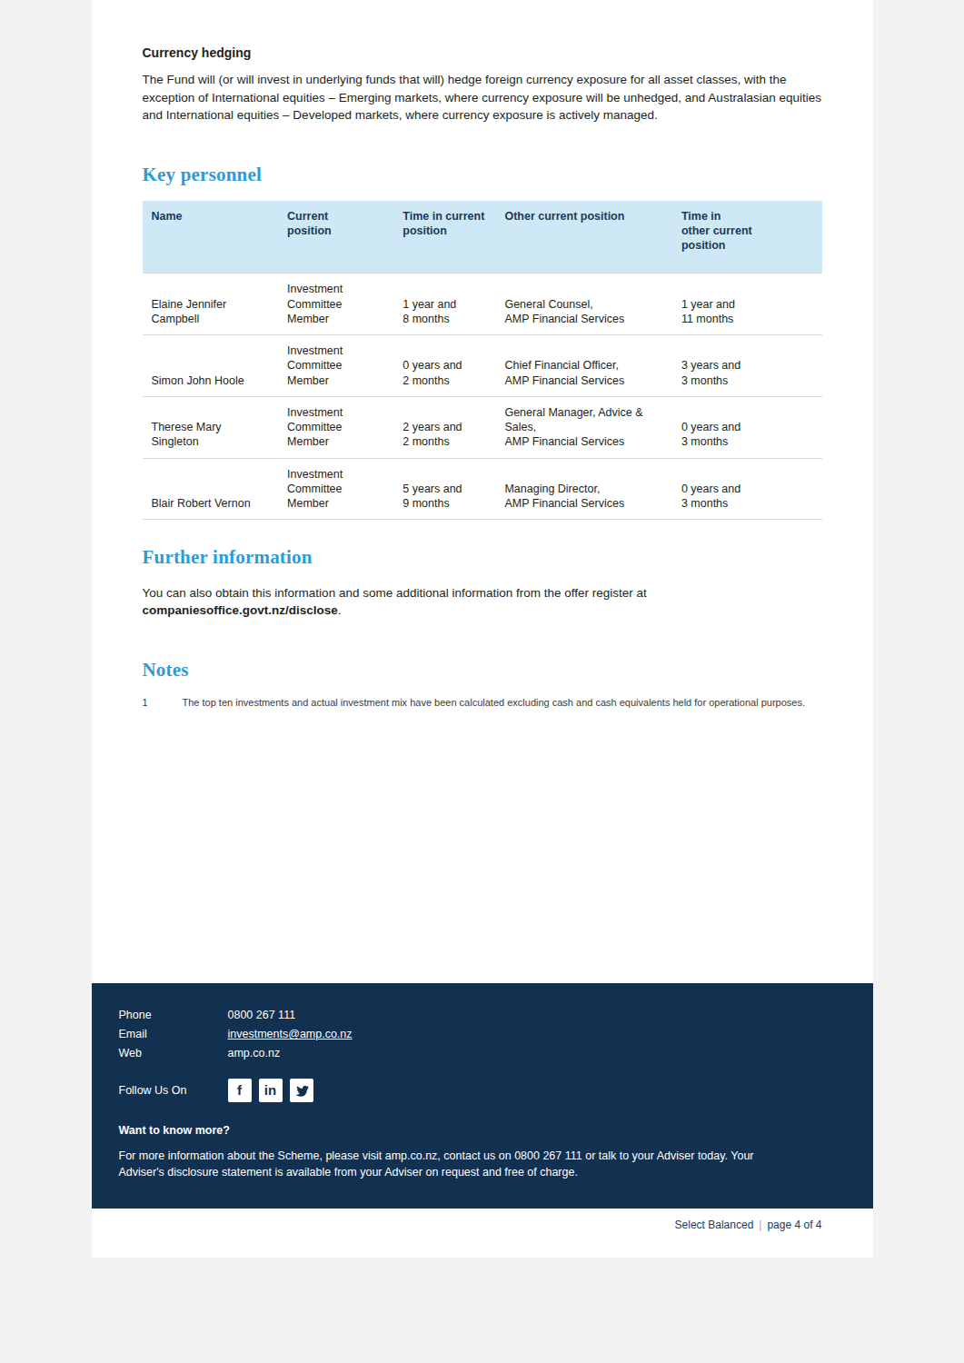Currency hedging
The Fund will (or will invest in underlying funds that will) hedge foreign currency exposure for all asset classes, with the exception of International equities – Emerging markets, where currency exposure will be unhedged, and Australasian equities and International equities – Developed markets, where currency exposure is actively managed.
Key personnel
| Name | Current position | Time in current position | Other current position | Time in other current position |
| --- | --- | --- | --- | --- |
| Elaine Jennifer Campbell | Investment Committee Member | 1 year and 8 months | General Counsel, AMP Financial Services | 1 year and 11 months |
| Simon John Hoole | Investment Committee Member | 0 years and 2 months | Chief Financial Officer, AMP Financial Services | 3 years and 3 months |
| Therese Mary Singleton | Investment Committee Member | 2 years and 2 months | General Manager, Advice & Sales, AMP Financial Services | 0 years and 3 months |
| Blair Robert Vernon | Investment Committee Member | 5 years and 9 months | Managing Director, AMP Financial Services | 0 years and 3 months |
Further information
You can also obtain this information and some additional information from the offer register at companiesoffice.govt.nz/disclose.
Notes
1 The top ten investments and actual investment mix have been calculated excluding cash and cash equivalents held for operational purposes.
Phone
0800 267 111
Email
investments@amp.co.nz
Web
amp.co.nz
Follow Us On
f in
Want to know more?
For more information about the Scheme, please visit amp.co.nz, contact us on 0800 267 111 or talk to your Adviser today. Your Adviser's disclosure statement is available from your Adviser on request and free of charge.
Select Balanced|page 4 of 4